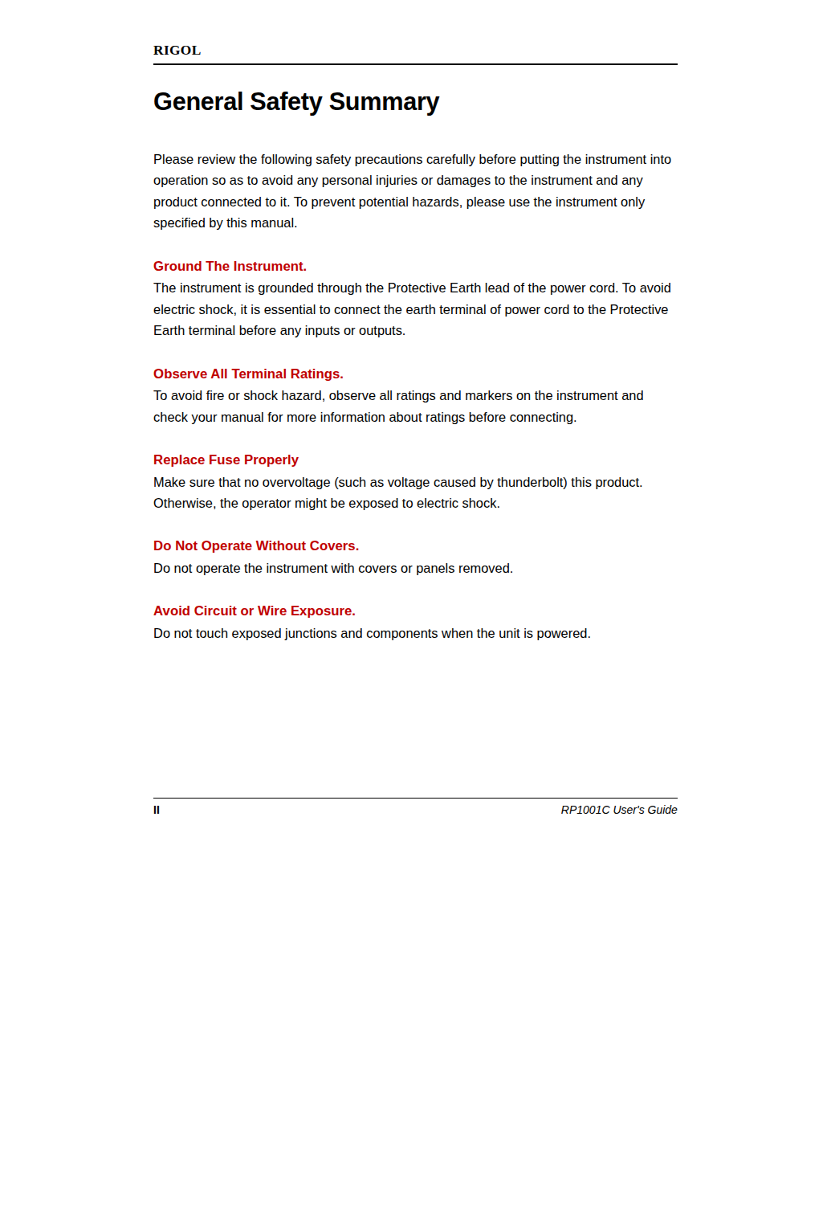RIGOL
General Safety Summary
Please review the following safety precautions carefully before putting the instrument into operation so as to avoid any personal injuries or damages to the instrument and any product connected to it. To prevent potential hazards, please use the instrument only specified by this manual.
Ground The Instrument.
The instrument is grounded through the Protective Earth lead of the power cord. To avoid electric shock, it is essential to connect the earth terminal of power cord to the Protective Earth terminal before any inputs or outputs.
Observe All Terminal Ratings.
To avoid fire or shock hazard, observe all ratings and markers on the instrument and check your manual for more information about ratings before connecting.
Replace Fuse Properly
Make sure that no overvoltage (such as voltage caused by thunderbolt) this product. Otherwise, the operator might be exposed to electric shock.
Do Not Operate Without Covers.
Do not operate the instrument with covers or panels removed.
Avoid Circuit or Wire Exposure.
Do not touch exposed junctions and components when the unit is powered.
II
RP1001C User's Guide